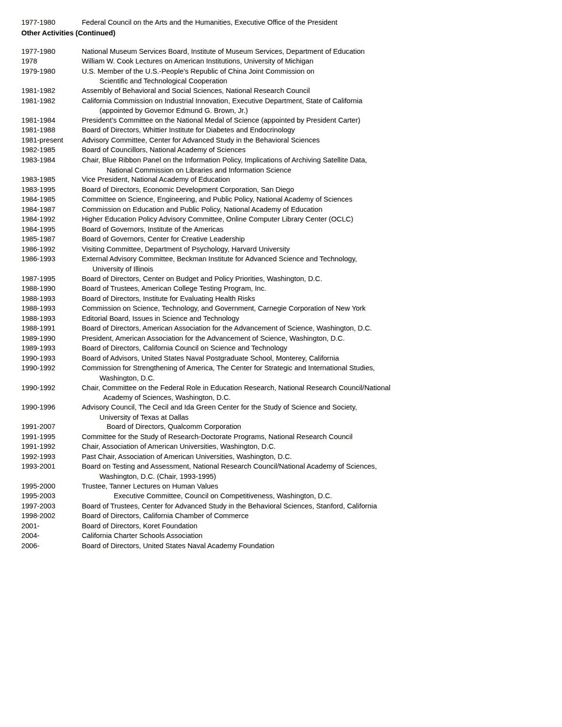1977-1980
Federal Council on the Arts and the Humanities, Executive Office of the President
Other Activities (Continued)
1977-1980
National Museum Services Board, Institute of Museum Services, Department of Education
1978
William W. Cook Lectures on American Institutions, University of Michigan
1979-1980
U.S. Member of the U.S.-People’s Republic of China Joint Commission on
Scientific and Technological Cooperation
1981-1982
Assembly of Behavioral and Social Sciences, National Research Council
1981-1982
California Commission on Industrial Innovation, Executive Department, State of California
(appointed by Governor Edmund G. Brown, Jr.)
1981-1984
President’s Committee on the National Medal of Science (appointed by President Carter)
1981-1988
Board of Directors, Whittier Institute for Diabetes and Endocrinology
1981-present
Advisory Committee, Center for Advanced Study in the Behavioral Sciences
1982-1985
Board of Councillors, National Academy of Sciences
1983-1984
Chair, Blue Ribbon Panel on the Information Policy, Implications of Archiving Satellite Data,
National Commission on Libraries and Information Science
1983-1985
Vice President, National Academy of Education
1983-1995
Board of Directors, Economic Development Corporation, San Diego
1984-1985
Committee on Science, Engineering, and Public Policy, National Academy of Sciences
1984-1987
Commission on Education and Public Policy, National Academy of Education
1984-1992
Higher Education Policy Advisory Committee, Online Computer Library Center (OCLC)
1984-1995
Board of Governors, Institute of the Americas
1985-1987
Board of Governors, Center for Creative Leadership
1986-1992
Visiting Committee, Department of Psychology, Harvard University
1986-1993
External Advisory Committee, Beckman Institute for Advanced Science and Technology,
University of Illinois
1987-1995
Board of Directors, Center on Budget and Policy Priorities, Washington, D.C.
1988-1990
Board of Trustees, American College Testing Program, Inc.
1988-1993
Board of Directors, Institute for Evaluating Health Risks
1988-1993
Commission on Science, Technology, and Government, Carnegie Corporation of New York
1988-1993
Editorial Board, Issues in Science and Technology
1988-1991
Board of Directors, American Association for the Advancement of Science, Washington, D.C.
1989-1990
President, American Association for the Advancement of Science, Washington, D.C.
1989-1993
Board of Directors, California Council on Science and Technology
1990-1993
Board of Advisors, United States Naval Postgraduate School, Monterey, California
1990-1992
Commission for Strengthening of America, The Center for Strategic and International Studies,
Washington, D.C.
1990-1992
Chair, Committee on the Federal Role in Education Research, National Research Council/National
Academy of Sciences, Washington, D.C.
1990-1996
Advisory Council, The Cecil and Ida Green Center for the Study of Science and Society,
University of Texas at Dallas
1991-2007
Board of Directors, Qualcomm Corporation
1991-1995
Committee for the Study of Research-Doctorate Programs, National Research Council
1991-1992
Chair, Association of American Universities, Washington, D.C.
1992-1993
Past Chair, Association of American Universities, Washington, D.C.
1993-2001
Board on Testing and Assessment, National Research Council/National Academy of Sciences,
Washington, D.C. (Chair, 1993-1995)
1995-2000
Trustee, Tanner Lectures on Human Values
1995-2003
Executive Committee, Council on Competitiveness, Washington, D.C.
1997-2003
Board of Trustees, Center for Advanced Study in the Behavioral Sciences, Stanford, California
1998-2002
Board of Directors, California Chamber of Commerce
2001-
Board of Directors, Koret Foundation
2004-
California Charter Schools Association
2006-
Board of Directors, United States Naval Academy Foundation